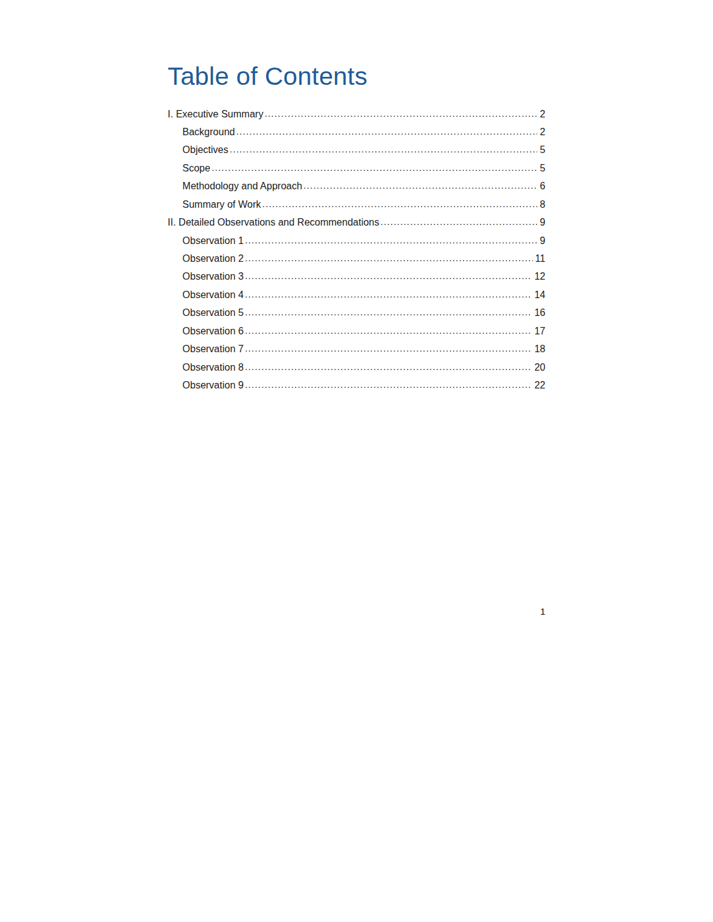Table of Contents
I. Executive Summary .................................................................................................................. 2
Background ......................................................................................................................... 2
Objectives ........................................................................................................................... 5
Scope ................................................................................................................................ 5
Methodology and Approach ................................................................................................. 6
Summary of Work .............................................................................................................. 8
II. Detailed Observations and Recommendations ......................................................................... 9
Observation 1 ..................................................................................................................... 9
Observation 2 ................................................................................................................... 11
Observation 3 ................................................................................................................... 12
Observation 4 ................................................................................................................... 14
Observation 5 ................................................................................................................... 16
Observation 6 ................................................................................................................... 17
Observation 7 ................................................................................................................... 18
Observation 8 ................................................................................................................... 20
Observation 9 ................................................................................................................... 22
1